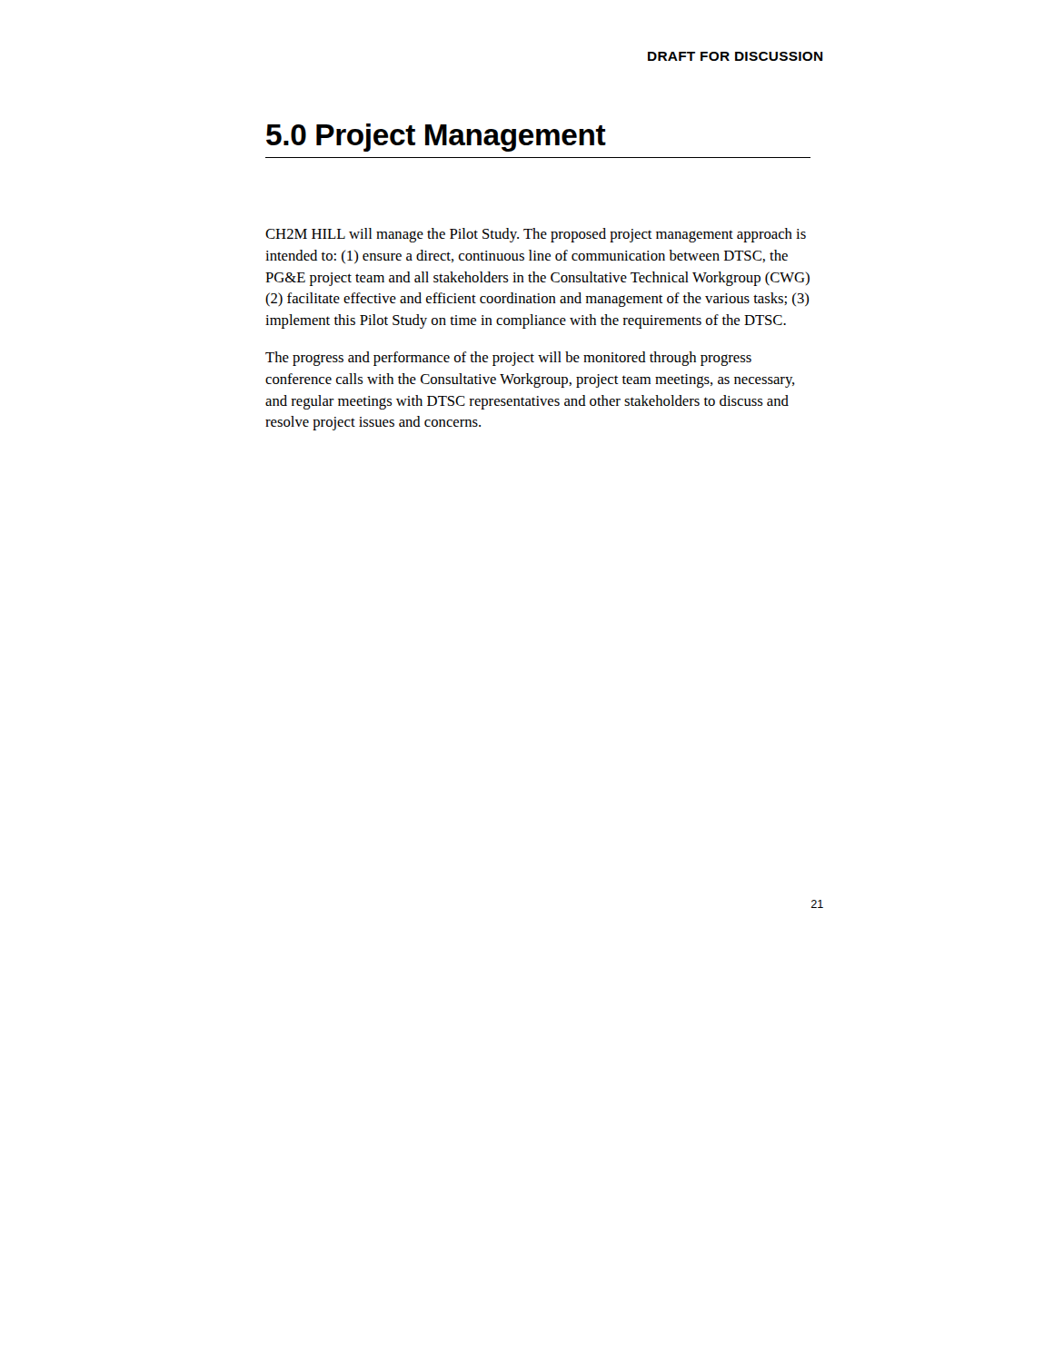DRAFT FOR DISCUSSION
5.0 Project Management
CH2M HILL will manage the Pilot Study. The proposed project management approach is intended to: (1) ensure a direct, continuous line of communication between DTSC, the PG&E project team and all stakeholders in the Consultative Technical Workgroup (CWG) (2) facilitate effective and efficient coordination and management of the various tasks; (3) implement this Pilot Study on time in compliance with the requirements of the DTSC.
The progress and performance of the project will be monitored through progress conference calls with the Consultative Workgroup, project team meetings, as necessary, and regular meetings with DTSC representatives and other stakeholders to discuss and resolve project issues and concerns.
21